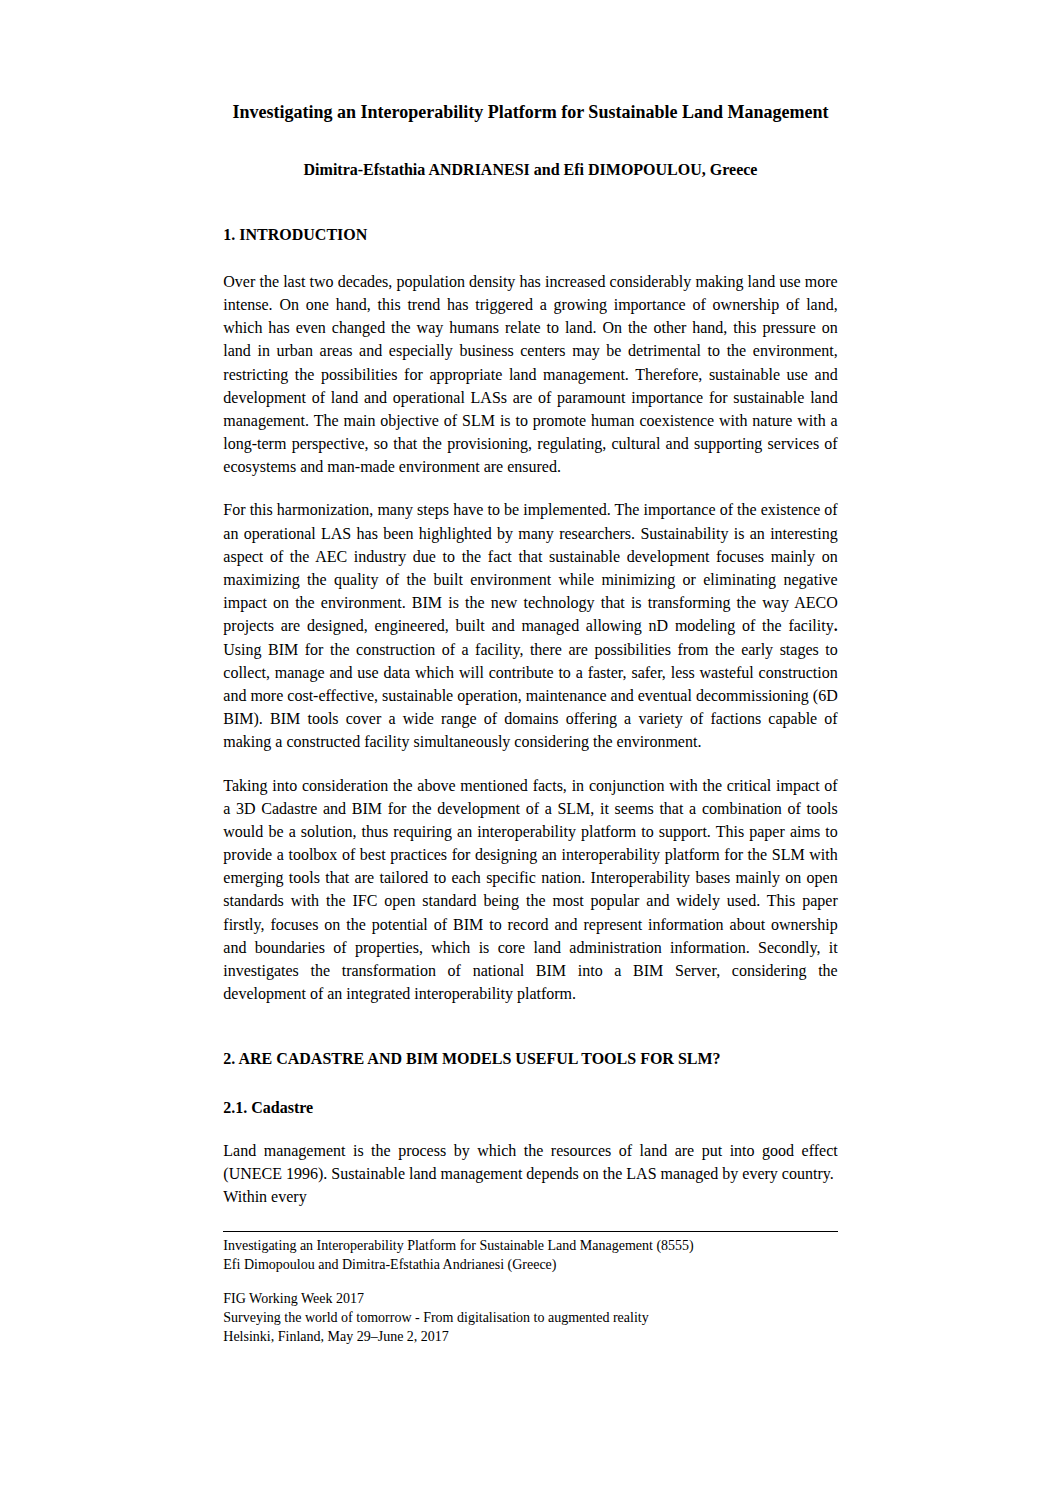Investigating an Interoperability Platform for Sustainable Land Management
Dimitra-Efstathia ANDRIANESI and Efi DIMOPOULOU, Greece
1. INTRODUCTION
Over the last two decades, population density has increased considerably making land use more intense. On one hand, this trend has triggered a growing importance of ownership of land, which has even changed the way humans relate to land. On the other hand, this pressure on land in urban areas and especially business centers may be detrimental to the environment, restricting the possibilities for appropriate land management. Therefore, sustainable use and development of land and operational LASs are of paramount importance for sustainable land management. The main objective of SLM is to promote human coexistence with nature with a long-term perspective, so that the provisioning, regulating, cultural and supporting services of ecosystems and man-made environment are ensured.
For this harmonization, many steps have to be implemented. The importance of the existence of an operational LAS has been highlighted by many researchers. Sustainability is an interesting aspect of the AEC industry due to the fact that sustainable development focuses mainly on maximizing the quality of the built environment while minimizing or eliminating negative impact on the environment. BIM is the new technology that is transforming the way AECO projects are designed, engineered, built and managed allowing nD modeling of the facility. Using BIM for the construction of a facility, there are possibilities from the early stages to collect, manage and use data which will contribute to a faster, safer, less wasteful construction and more cost-effective, sustainable operation, maintenance and eventual decommissioning (6D BIM). BIM tools cover a wide range of domains offering a variety of factions capable of making a constructed facility simultaneously considering the environment.
Taking into consideration the above mentioned facts, in conjunction with the critical impact of a 3D Cadastre and BIM for the development of a SLM, it seems that a combination of tools would be a solution, thus requiring an interoperability platform to support. This paper aims to provide a toolbox of best practices for designing an interoperability platform for the SLM with emerging tools that are tailored to each specific nation. Interoperability bases mainly on open standards with the IFC open standard being the most popular and widely used. This paper firstly, focuses on the potential of BIM to record and represent information about ownership and boundaries of properties, which is core land administration information. Secondly, it investigates the transformation of national BIM into a BIM Server, considering the development of an integrated interoperability platform.
2. ARE CADASTRE AND BIM MODELS USEFUL TOOLS FOR SLM?
2.1. Cadastre
Land management is the process by which the resources of land are put into good effect (UNECE 1996). Sustainable land management depends on the LAS managed by every country. Within every
Investigating an Interoperability Platform for Sustainable Land Management (8555)
Efi Dimopoulou and Dimitra-Efstathia Andrianesi (Greece)
FIG Working Week 2017
Surveying the world of tomorrow - From digitalisation to augmented reality
Helsinki, Finland, May 29–June 2, 2017